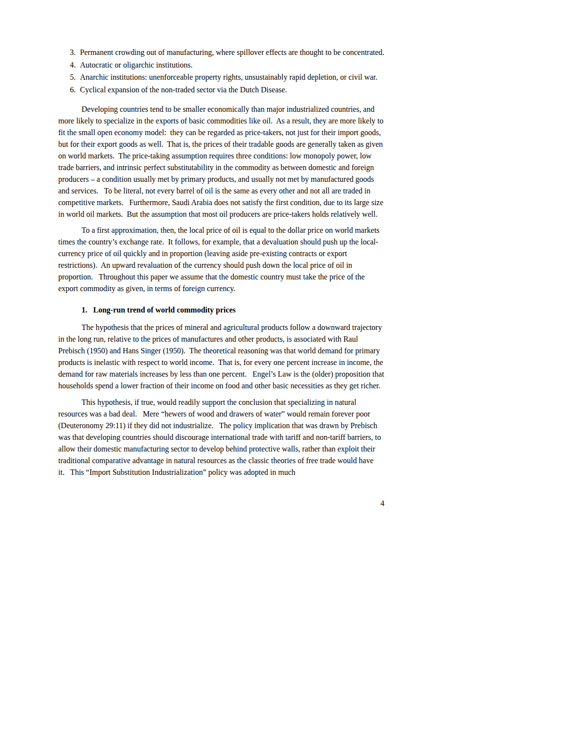Permanent crowding out of manufacturing, where spillover effects are thought to be concentrated.
Autocratic or oligarchic institutions.
Anarchic institutions: unenforceable property rights, unsustainably rapid depletion, or civil war.
Cyclical expansion of the non-traded sector via the Dutch Disease.
Developing countries tend to be smaller economically than major industrialized countries, and more likely to specialize in the exports of basic commodities like oil. As a result, they are more likely to fit the small open economy model: they can be regarded as price-takers, not just for their import goods, but for their export goods as well. That is, the prices of their tradable goods are generally taken as given on world markets. The price-taking assumption requires three conditions: low monopoly power, low trade barriers, and intrinsic perfect substitutability in the commodity as between domestic and foreign producers – a condition usually met by primary products, and usually not met by manufactured goods and services. To be literal, not every barrel of oil is the same as every other and not all are traded in competitive markets. Furthermore, Saudi Arabia does not satisfy the first condition, due to its large size in world oil markets. But the assumption that most oil producers are price-takers holds relatively well.
To a first approximation, then, the local price of oil is equal to the dollar price on world markets times the country’s exchange rate. It follows, for example, that a devaluation should push up the local-currency price of oil quickly and in proportion (leaving aside pre-existing contracts or export restrictions). An upward revaluation of the currency should push down the local price of oil in proportion. Throughout this paper we assume that the domestic country must take the price of the export commodity as given, in terms of foreign currency.
1. Long-run trend of world commodity prices
The hypothesis that the prices of mineral and agricultural products follow a downward trajectory in the long run, relative to the prices of manufactures and other products, is associated with Raul Prebisch (1950) and Hans Singer (1950). The theoretical reasoning was that world demand for primary products is inelastic with respect to world income. That is, for every one percent increase in income, the demand for raw materials increases by less than one percent. Engel’s Law is the (older) proposition that households spend a lower fraction of their income on food and other basic necessities as they get richer.
This hypothesis, if true, would readily support the conclusion that specializing in natural resources was a bad deal. Mere “hewers of wood and drawers of water” would remain forever poor (Deuteronomy 29:11) if they did not industrialize. The policy implication that was drawn by Prebisch was that developing countries should discourage international trade with tariff and non-tariff barriers, to allow their domestic manufacturing sector to develop behind protective walls, rather than exploit their traditional comparative advantage in natural resources as the classic theories of free trade would have it. This “Import Substitution Industrialization” policy was adopted in much
4